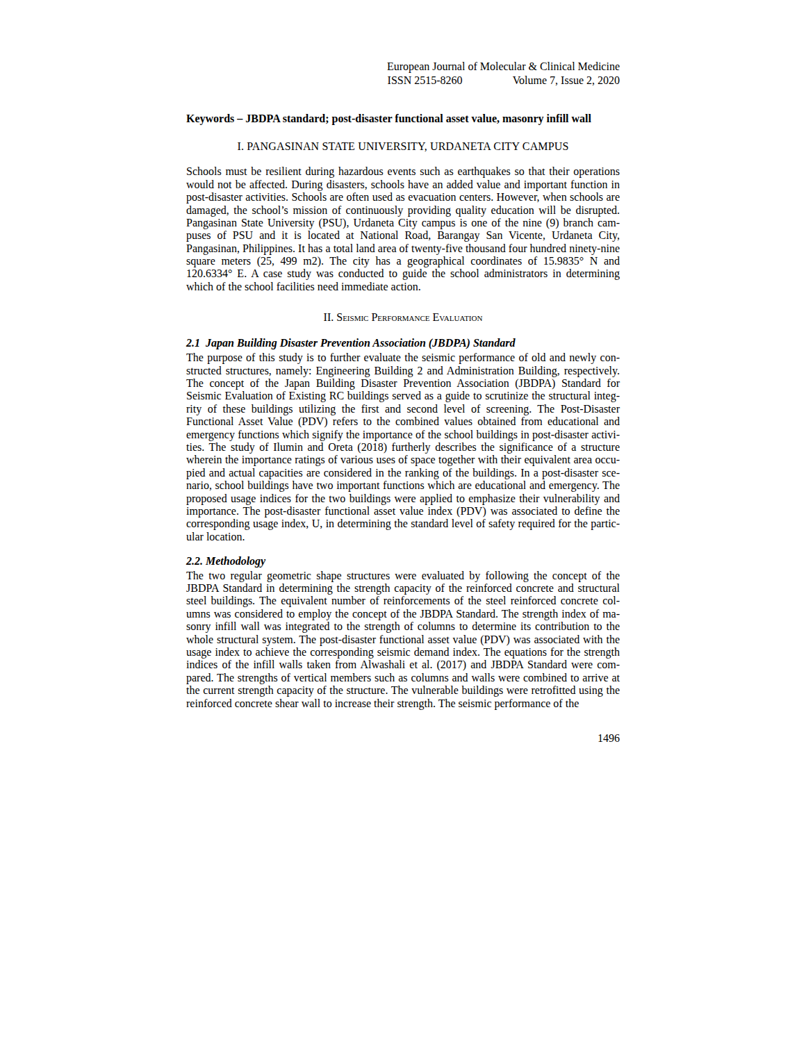European Journal of Molecular & Clinical Medicine ISSN 2515-8260 Volume 7, Issue 2, 2020
Keywords – JBDPA standard; post-disaster functional asset value, masonry infill wall
I. PANGASINAN STATE UNIVERSITY, URDANETA CITY CAMPUS
Schools must be resilient during hazardous events such as earthquakes so that their operations would not be affected. During disasters, schools have an added value and important function in post-disaster activities. Schools are often used as evacuation centers. However, when schools are damaged, the school’s mission of continuously providing quality education will be disrupted. Pangasinan State University (PSU), Urdaneta City campus is one of the nine (9) branch campuses of PSU and it is located at National Road, Barangay San Vicente, Urdaneta City, Pangasinan, Philippines. It has a total land area of twenty-five thousand four hundred ninety-nine square meters (25, 499 m2). The city has a geographical coordinates of 15.9835° N and 120.6334° E. A case study was conducted to guide the school administrators in determining which of the school facilities need immediate action.
II. Seismic Performance Evaluation
2.1 Japan Building Disaster Prevention Association (JBDPA) Standard
The purpose of this study is to further evaluate the seismic performance of old and newly constructed structures, namely: Engineering Building 2 and Administration Building, respectively. The concept of the Japan Building Disaster Prevention Association (JBDPA) Standard for Seismic Evaluation of Existing RC buildings served as a guide to scrutinize the structural integrity of these buildings utilizing the first and second level of screening. The Post-Disaster Functional Asset Value (PDV) refers to the combined values obtained from educational and emergency functions which signify the importance of the school buildings in post-disaster activities. The study of Ilumin and Oreta (2018) furtherly describes the significance of a structure wherein the importance ratings of various uses of space together with their equivalent area occupied and actual capacities are considered in the ranking of the buildings. In a post-disaster scenario, school buildings have two important functions which are educational and emergency. The proposed usage indices for the two buildings were applied to emphasize their vulnerability and importance. The post-disaster functional asset value index (PDV) was associated to define the corresponding usage index, U, in determining the standard level of safety required for the particular location.
2.2. Methodology
The two regular geometric shape structures were evaluated by following the concept of the JBDPA Standard in determining the strength capacity of the reinforced concrete and structural steel buildings. The equivalent number of reinforcements of the steel reinforced concrete columns was considered to employ the concept of the JBDPA Standard. The strength index of masonry infill wall was integrated to the strength of columns to determine its contribution to the whole structural system. The post-disaster functional asset value (PDV) was associated with the usage index to achieve the corresponding seismic demand index. The equations for the strength indices of the infill walls taken from Alwashali et al. (2017) and JBDPA Standard were compared. The strengths of vertical members such as columns and walls were combined to arrive at the current strength capacity of the structure. The vulnerable buildings were retrofitted using the reinforced concrete shear wall to increase their strength. The seismic performance of the
1496